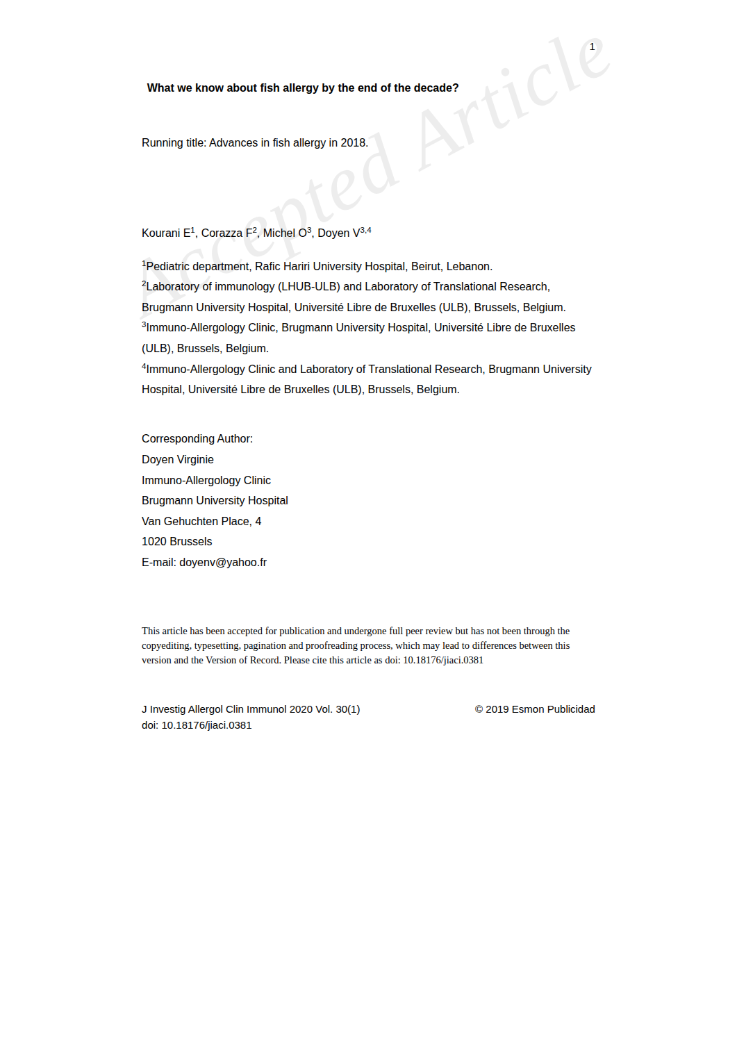1
Accepted Article
What we know about fish allergy by the end of the decade?
Running title: Advances in fish allergy in 2018.
Kourani E1, Corazza F2, Michel O3, Doyen V3,4
1Pediatric department, Rafic Hariri University Hospital, Beirut, Lebanon.
2Laboratory of immunology (LHUB-ULB) and Laboratory of Translational Research, Brugmann University Hospital, Université Libre de Bruxelles (ULB), Brussels, Belgium.
3Immuno-Allergology Clinic, Brugmann University Hospital, Université Libre de Bruxelles (ULB), Brussels, Belgium.
4Immuno-Allergology Clinic and Laboratory of Translational Research, Brugmann University Hospital, Université Libre de Bruxelles (ULB), Brussels, Belgium.
Corresponding Author:
Doyen Virginie
Immuno-Allergology Clinic
Brugmann University Hospital
Van Gehuchten Place, 4
1020 Brussels
E-mail: doyenv@yahoo.fr
This article has been accepted for publication and undergone full peer review but has not been through the copyediting, typesetting, pagination and proofreading process, which may lead to differences between this version and the Version of Record. Please cite this article as doi: 10.18176/jiaci.0381
J Investig Allergol Clin Immunol 2020 Vol. 30(1)
doi: 10.18176/jiaci.0381
© 2019 Esmon Publicidad